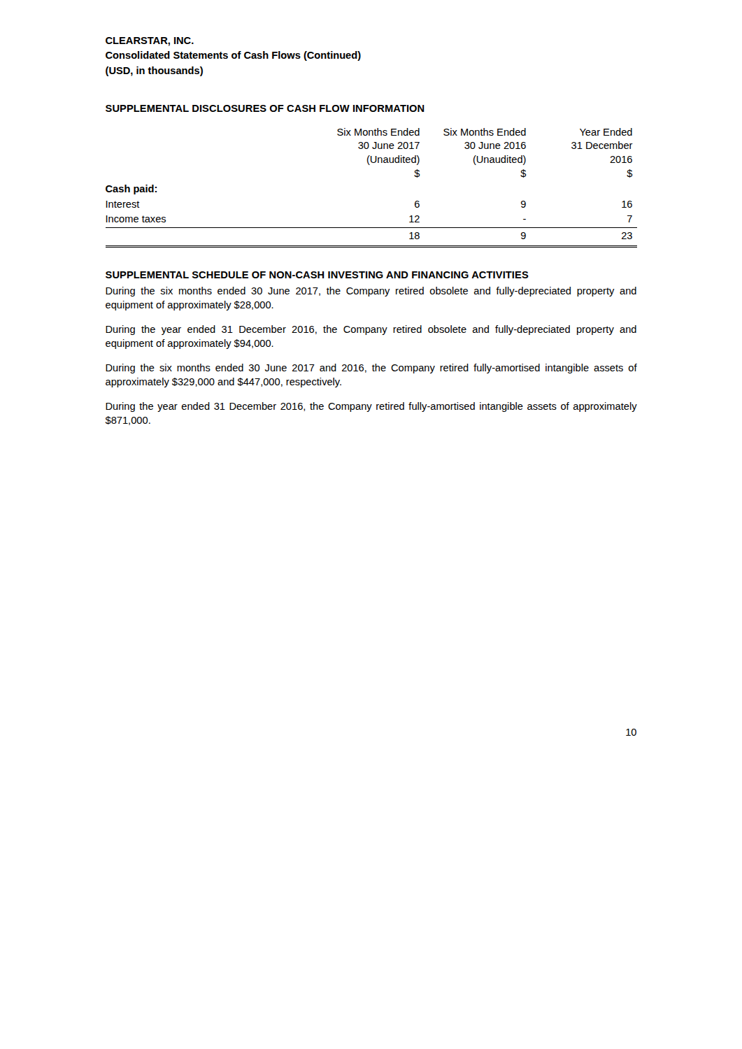CLEARSTAR, INC.
Consolidated Statements of Cash Flows (Continued)
(USD, in thousands)
SUPPLEMENTAL DISCLOSURES OF CASH FLOW INFORMATION
| | Six Months Ended | Six Months Ended | Year Ended |
| --- | --- | --- | --- |
| | 30 June 2017 | 30 June 2016 | 31 December |
| | (Unaudited) | (Unaudited) | 2016 |
| | $ | $ | $ |
| Cash paid: | | | |
| Interest | 6 | 9 | 16 |
| Income taxes | 12 | - | 7 |
| | 18 | 9 | 23 |
SUPPLEMENTAL SCHEDULE OF NON-CASH INVESTING AND FINANCING ACTIVITIES
During the six months ended 30 June 2017, the Company retired obsolete and fully-depreciated property and equipment of approximately $28,000.
During the year ended 31 December 2016, the Company retired obsolete and fully-depreciated property and equipment of approximately $94,000.
During the six months ended 30 June 2017 and 2016, the Company retired fully-amortised intangible assets of approximately $329,000 and $447,000, respectively.
During the year ended 31 December 2016, the Company retired fully-amortised intangible assets of approximately $871,000.
10